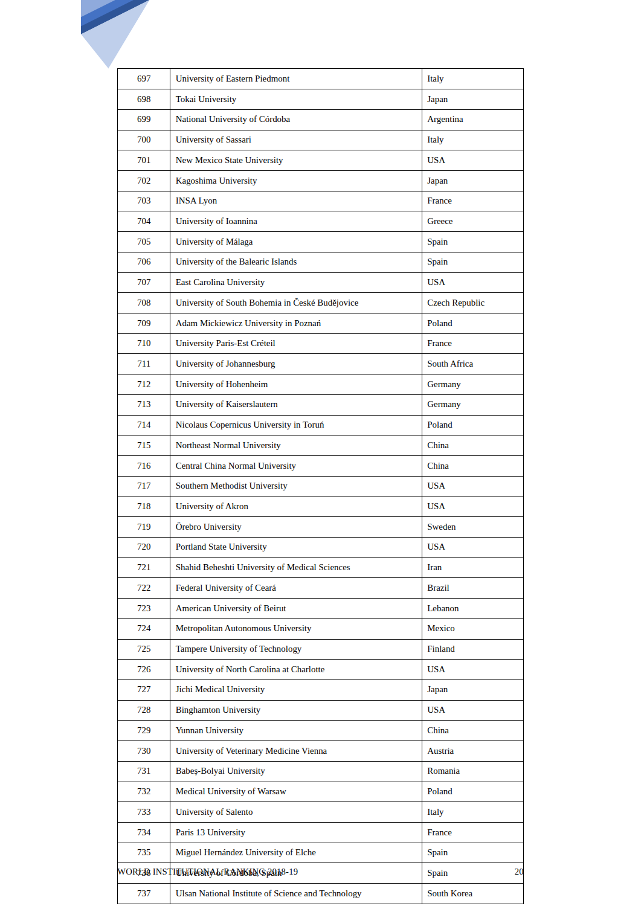| 697 | University of Eastern Piedmont | Italy |
| 698 | Tokai University | Japan |
| 699 | National University of Córdoba | Argentina |
| 700 | University of Sassari | Italy |
| 701 | New Mexico State University | USA |
| 702 | Kagoshima University | Japan |
| 703 | INSA Lyon | France |
| 704 | University of Ioannina | Greece |
| 705 | University of Málaga | Spain |
| 706 | University of the Balearic Islands | Spain |
| 707 | East Carolina University | USA |
| 708 | University of South Bohemia in České Budějovice | Czech Republic |
| 709 | Adam Mickiewicz University in Poznań | Poland |
| 710 | University Paris-Est Créteil | France |
| 711 | University of Johannesburg | South Africa |
| 712 | University of Hohenheim | Germany |
| 713 | University of Kaiserslautern | Germany |
| 714 | Nicolaus Copernicus University in Toruń | Poland |
| 715 | Northeast Normal University | China |
| 716 | Central China Normal University | China |
| 717 | Southern Methodist University | USA |
| 718 | University of Akron | USA |
| 719 | Örebro University | Sweden |
| 720 | Portland State University | USA |
| 721 | Shahid Beheshti University of Medical Sciences | Iran |
| 722 | Federal University of Ceará | Brazil |
| 723 | American University of Beirut | Lebanon |
| 724 | Metropolitan Autonomous University | Mexico |
| 725 | Tampere University of Technology | Finland |
| 726 | University of North Carolina at Charlotte | USA |
| 727 | Jichi Medical University | Japan |
| 728 | Binghamton University | USA |
| 729 | Yunnan University | China |
| 730 | University of Veterinary Medicine Vienna | Austria |
| 731 | Babeș-Bolyai University | Romania |
| 732 | Medical University of Warsaw | Poland |
| 733 | University of Salento | Italy |
| 734 | Paris 13 University | France |
| 735 | Miguel Hernández University of Elche | Spain |
| 736 | University of Córdoba, Spain | Spain |
| 737 | Ulsan National Institute of Science and Technology | South Korea |
WORLD INSTITUTIONAL RANKING 2018-19
20